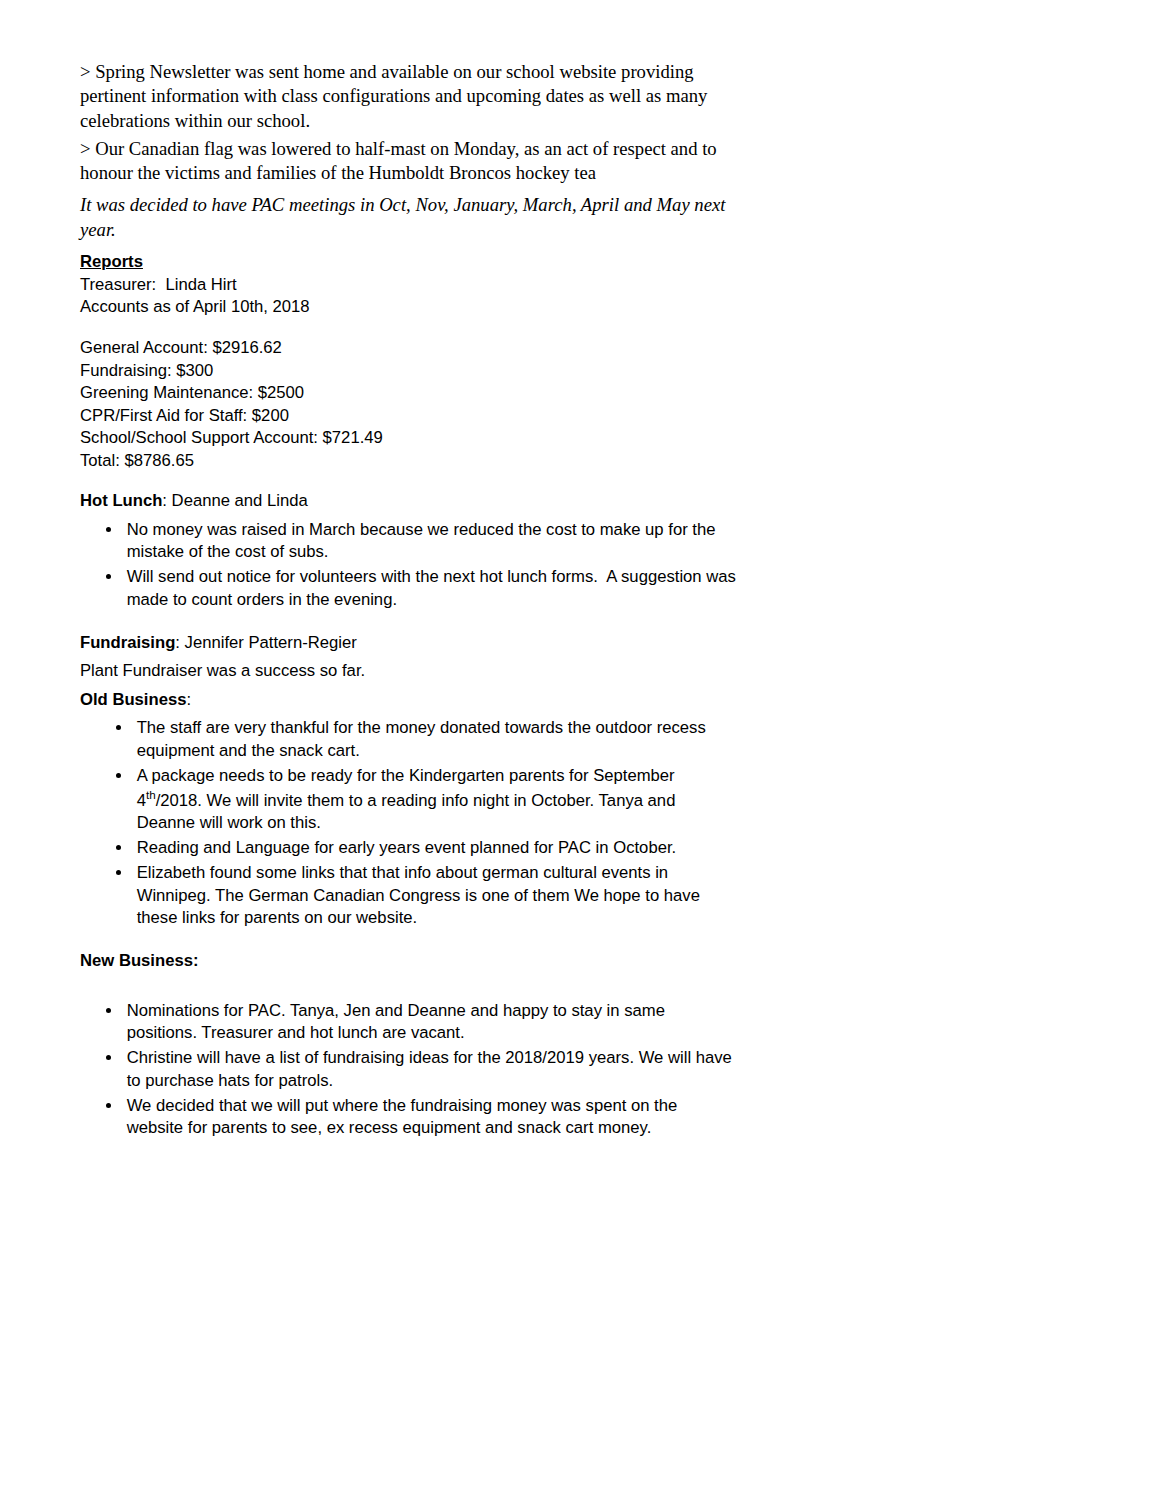> Spring Newsletter was sent home and available on our school website providing pertinent information with class configurations and upcoming dates as well as many celebrations within our school.
> Our Canadian flag was lowered to half-mast on Monday, as an act of respect and to honour the victims and families of the Humboldt Broncos hockey tea
It was decided to have PAC meetings in Oct, Nov, January, March, April and May next year.
Reports
Treasurer: Linda Hirt
Accounts as of April 10th, 2018
General Account: $2916.62
Fundraising: $300
Greening Maintenance: $2500
CPR/First Aid for Staff: $200
School/School Support Account: $721.49
Total: $8786.65
Hot Lunch: Deanne and Linda
No money was raised in March because we reduced the cost to make up for the mistake of the cost of subs.
Will send out notice for volunteers with the next hot lunch forms. A suggestion was made to count orders in the evening.
Fundraising: Jennifer Pattern-Regier
Plant Fundraiser was a success so far.
Old Business:
The staff are very thankful for the money donated towards the outdoor recess equipment and the snack cart.
A package needs to be ready for the Kindergarten parents for September 4th/2018. We will invite them to a reading info night in October. Tanya and Deanne will work on this.
Reading and Language for early years event planned for PAC in October.
Elizabeth found some links that that info about german cultural events in Winnipeg. The German Canadian Congress is one of them We hope to have these links for parents on our website.
New Business:
Nominations for PAC. Tanya, Jen and Deanne and happy to stay in same positions. Treasurer and hot lunch are vacant.
Christine will have a list of fundraising ideas for the 2018/2019 years. We will have to purchase hats for patrols.
We decided that we will put where the fundraising money was spent on the website for parents to see, ex recess equipment and snack cart money.